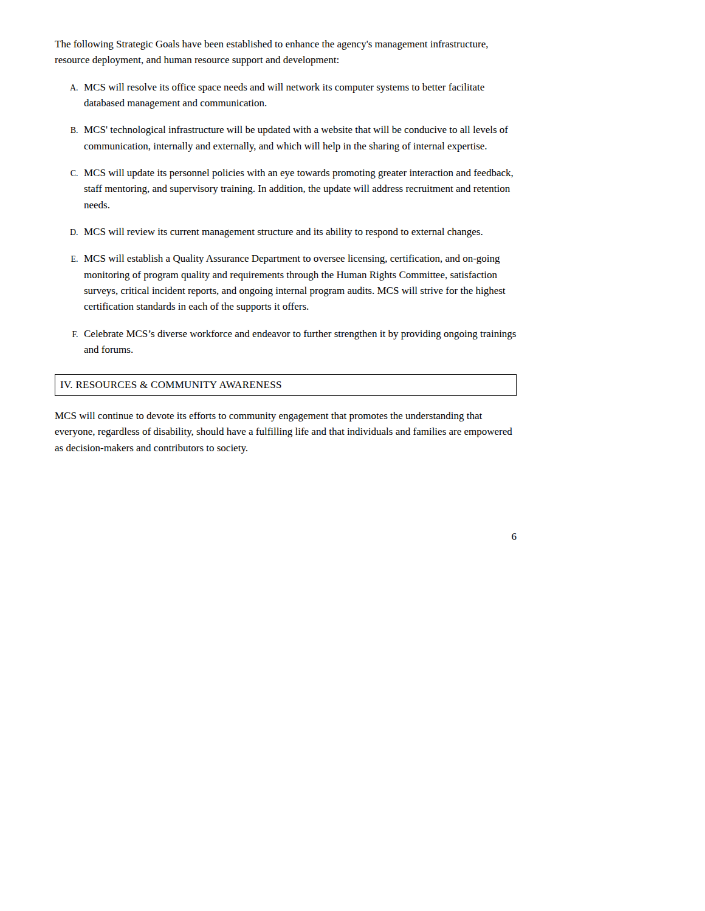The following Strategic Goals have been established to enhance the agency's management infrastructure, resource deployment, and human resource support and development:
MCS will resolve its office space needs and will network its computer systems to better facilitate databased management and communication.
MCS' technological infrastructure will be updated with a website that will be conducive to all levels of communication, internally and externally, and which will help in the sharing of internal expertise.
MCS will update its personnel policies with an eye towards promoting greater interaction and feedback, staff mentoring, and supervisory training. In addition, the update will address recruitment and retention needs.
MCS will review its current management structure and its ability to respond to external changes.
MCS will establish a Quality Assurance Department to oversee licensing, certification, and on-going monitoring of program quality and requirements through the Human Rights Committee, satisfaction surveys, critical incident reports, and ongoing internal program audits. MCS will strive for the highest certification standards in each of the supports it offers.
Celebrate MCS’s diverse workforce and endeavor to further strengthen it by providing ongoing trainings and forums.
IV. RESOURCES & COMMUNITY AWARENESS
MCS will continue to devote its efforts to community engagement that promotes the understanding that everyone, regardless of disability, should have a fulfilling life and that individuals and families are empowered as decision-makers and contributors to society.
6